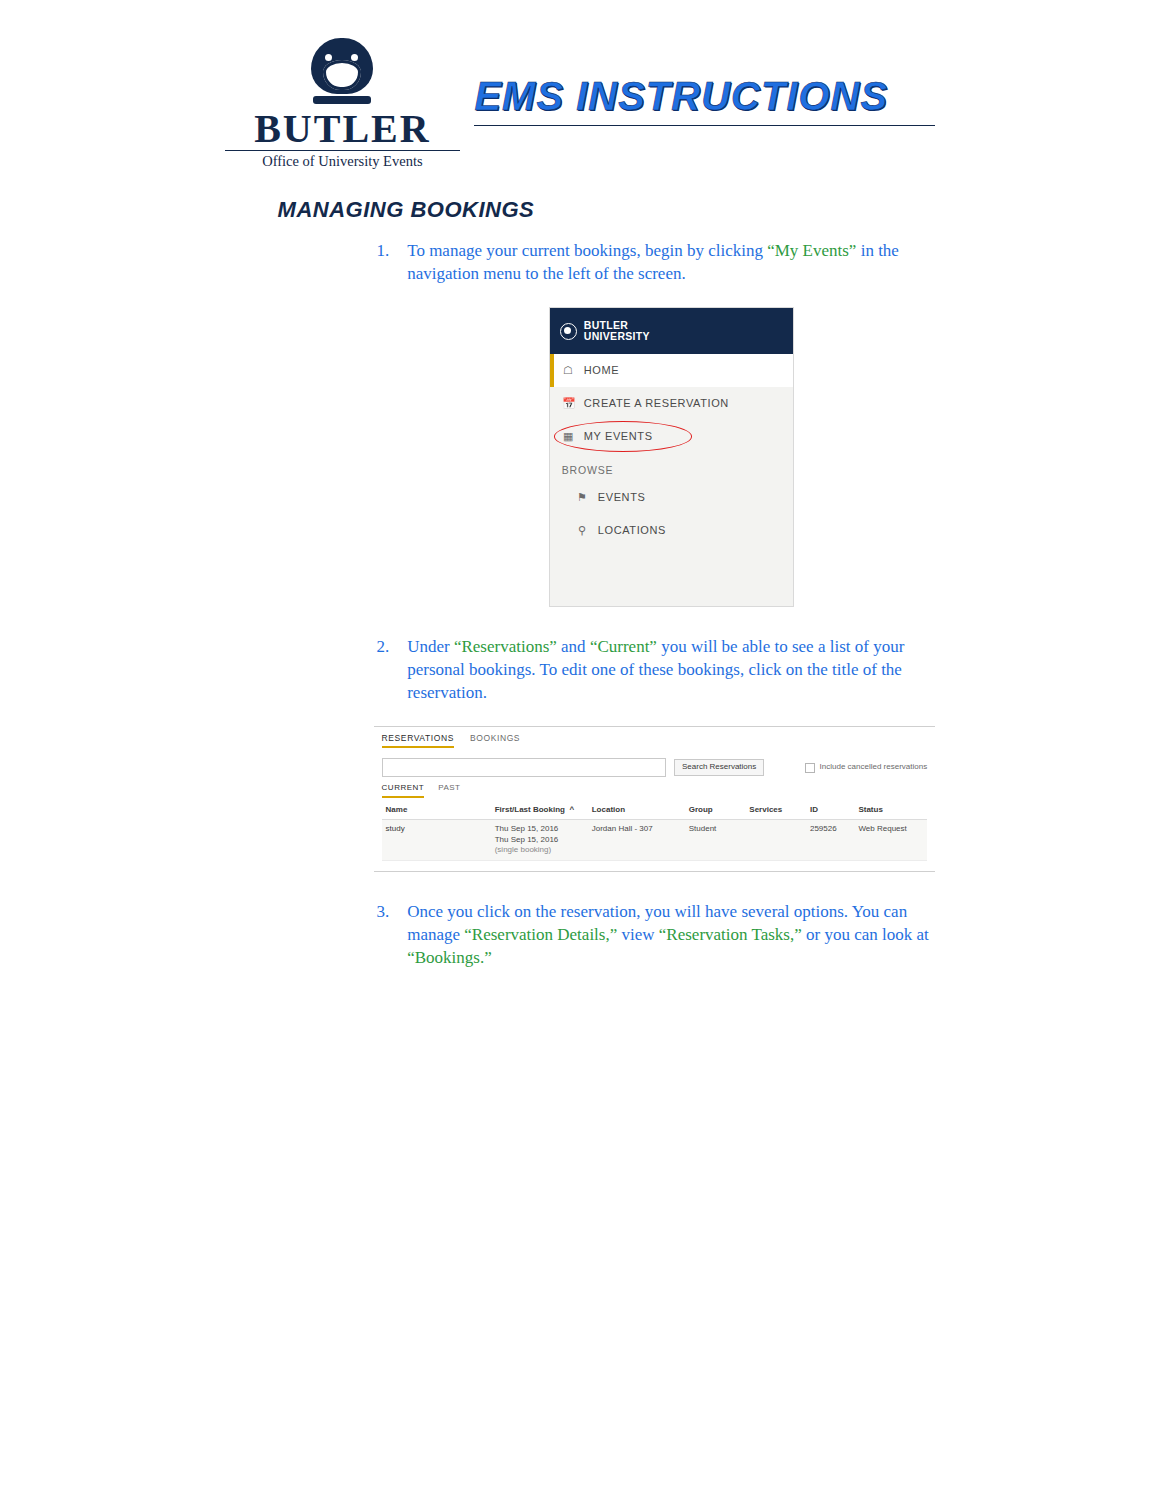BUTLER
Office of University Events
EMS Instructions
Managing Bookings
To manage your current bookings, begin by clicking “My Events” in the navigation menu to the left of the screen.
BUTLER
UNIVERSITY
☖ HOME
📅 CREATE A RESERVATION
▦ MY EVENTS
BROWSE
⚑ EVENTS
⚲ LOCATIONS
Under “Reservations” and “Current” you will be able to see a list of your personal bookings. To edit one of these bookings, click on the title of the reservation.
RESERVATIONS BOOKINGS
Search Reservations Include cancelled reservations
CURRENT PAST
| Name | First/Last Booking ^ | Location | Group | Services | ID | Status |
| --- | --- | --- | --- | --- | --- | --- |
| study | Thu Sep 15, 2016 Thu Sep 15, 2016 (single booking) | Jordan Hall - 307 | Student | | 259526 | Web Request |
Once you click on the reservation, you will have several options. You can manage “Reservation Details,” view “Reservation Tasks,” or you can look at “Bookings.”